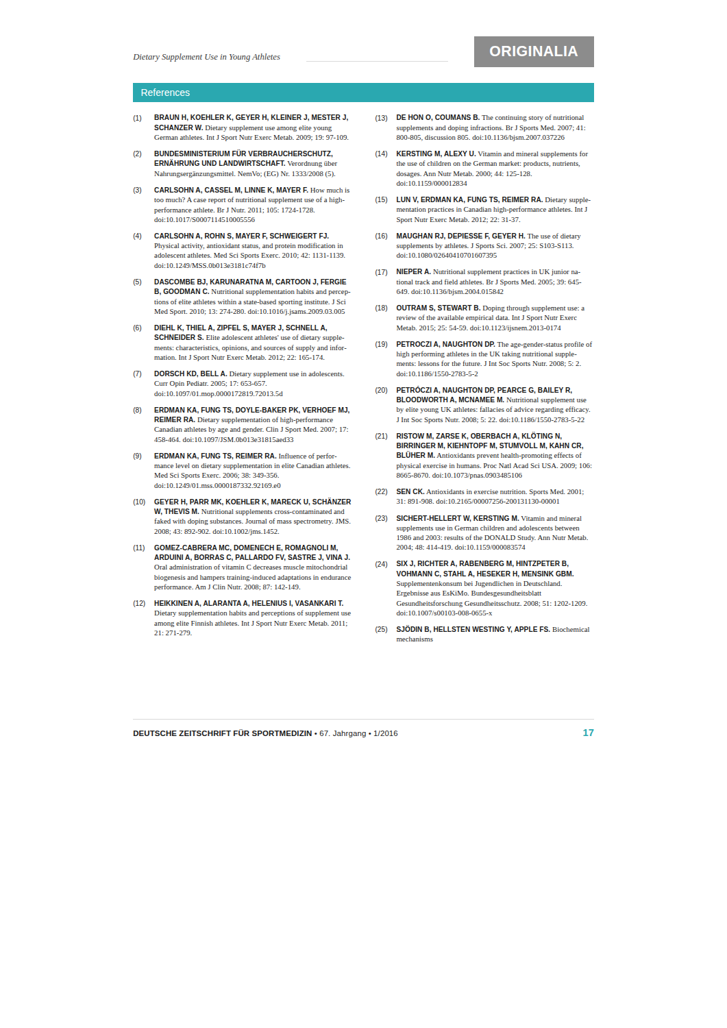Dietary Supplement Use in Young Athletes
Originalia
References
(1) Braun H, Koehler K, Geyer H, Kleiner J, Mester J, Schanzer W. Dietary supplement use among elite young German athletes. Int J Sport Nutr Exerc Metab. 2009; 19: 97-109.
(2) Bundesministerium für Verbraucherschutz, Ernährung und Landwirtschaft. Verordnung über Nahrungsergänzungsmittel. NemVo; (EG) Nr. 1333/2008 (5).
(3) Carlsohn A, Cassel M, Linne K, Mayer F. How much is too much? A case report of nutritional supplement use of a high-performance athlete. Br J Nutr. 2011; 105: 1724-1728. doi:10.1017/S0007114510005556
(4) Carlsohn A, Rohn S, Mayer F, Schweigert FJ. Physical activity, antioxidant status, and protein modification in adolescent athletes. Med Sci Sports Exerc. 2010; 42: 1131-1139. doi:10.1249/MSS.0b013e3181c74f7b
(5) Dascombe BJ, Karunaratna M, Cartoon J, Fergie B, Goodman C. Nutritional supplementation habits and perceptions of elite athletes within a state-based sporting institute. J Sci Med Sport. 2010; 13: 274-280. doi:10.1016/j.jsams.2009.03.005
(6) Diehl K, Thiel A, Zipfel S, Mayer J, Schnell A, Schneider S. Elite adolescent athletes' use of dietary supplements: characteristics, opinions, and sources of supply and information. Int J Sport Nutr Exerc Metab. 2012; 22: 165-174.
(7) Dorsch KD, Bell A. Dietary supplement use in adolescents. Curr Opin Pediatr. 2005; 17: 653-657. doi:10.1097/01.mop.0000172819.72013.5d
(8) Erdman KA, Fung TS, Doyle-Baker PK, Verhoef MJ, Reimer RA. Dietary supplementation of high-performance Canadian athletes by age and gender. Clin J Sport Med. 2007; 17: 458-464. doi:10.1097/JSM.0b013e31815aed33
(9) Erdman KA, Fung TS, Reimer RA. Influence of performance level on dietary supplementation in elite Canadian athletes. Med Sci Sports Exerc. 2006; 38: 349-356. doi:10.1249/01.mss.0000187332.92169.e0
(10) Geyer H, Parr MK, Koehler K, Mareck U, Schänzer W, Thevis M. Nutritional supplements cross-contaminated and faked with doping substances. Journal of mass spectrometry. JMS. 2008; 43: 892-902. doi:10.1002/jms.1452.
(11) Gomez-Cabrera MC, Domenech E, Romagnoli M, Arduini A, Borras C, Pallardo FV, Sastre J, Vina J. Oral administration of vitamin C decreases muscle mitochondrial biogenesis and hampers training-induced adaptations in endurance performance. Am J Clin Nutr. 2008; 87: 142-149.
(12) Heikkinen A, Alaranta A, Helenius I, Vasankari T. Dietary supplementation habits and perceptions of supplement use among elite Finnish athletes. Int J Sport Nutr Exerc Metab. 2011; 21: 271-279.
(13) de Hon O, Coumans B. The continuing story of nutritional supplements and doping infractions. Br J Sports Med. 2007; 41: 800-805, discussion 805. doi:10.1136/bjsm.2007.037226
(14) Kersting M, Alexy U. Vitamin and mineral supplements for the use of children on the German market: products, nutrients, dosages. Ann Nutr Metab. 2000; 44: 125-128. doi:10.1159/000012834
(15) Lun V, Erdman KA, Fung TS, Reimer RA. Dietary supplementation practices in Canadian high-performance athletes. Int J Sport Nutr Exerc Metab. 2012; 22: 31-37.
(16) Maughan RJ, Depiesse F, Geyer H. The use of dietary supplements by athletes. J Sports Sci. 2007; 25: S103-S113. doi:10.1080/02640410701607395
(17) Nieper A. Nutritional supplement practices in UK junior national track and field athletes. Br J Sports Med. 2005; 39: 645-649. doi:10.1136/bjsm.2004.015842
(18) Outram S, Stewart B. Doping through supplement use: a review of the available empirical data. Int J Sport Nutr Exerc Metab. 2015; 25: 54-59. doi:10.1123/ijsnem.2013-0174
(19) Petroczi A, Naughton DP. The age-gender-status profile of high performing athletes in the UK taking nutritional supplements: lessons for the future. J Int Soc Sports Nutr. 2008; 5: 2. doi:10.1186/1550-2783-5-2
(20) Petróczi A, Naughton DP, Pearce G, Bailey R, Bloodworth A, McNamee M. Nutritional supplement use by elite young UK athletes: fallacies of advice regarding efficacy. J Int Soc Sports Nutr. 2008; 5: 22. doi:10.1186/1550-2783-5-22
(21) Ristow M, Zarse K, Oberbach A, Klöting N, Birringer M, Kiehntopf M, Stumvoll M, Kahn CR, Blüher M. Antioxidants prevent health-promoting effects of physical exercise in humans. Proc Natl Acad Sci USA. 2009; 106: 8665-8670. doi:10.1073/pnas.0903485106
(22) Sen CK. Antioxidants in exercise nutrition. Sports Med. 2001; 31: 891-908. doi:10.2165/00007256-200131130-00001
(23) Sichert-Hellert W, Kersting M. Vitamin and mineral supplements use in German children and adolescents between 1986 and 2003: results of the DONALD Study. Ann Nutr Metab. 2004; 48: 414-419. doi:10.1159/000083574
(24) Six J, Richter A, Rabenberg M, Hintzpeter B, Vohmann C, Stahl A, Heseker H, Mensink GBM. Supplementenkonsum bei Jugendlichen in Deutschland. Ergebnisse aus EsKiMo. Bundesgesundheitsblatt Gesundheitsforschung Gesundheitsschutz. 2008; 51: 1202-1209. doi:10.1007/s00103-008-0655-x
(25) Sjödin B, Hellsten Westing Y, Apple FS. Biochemical mechanisms
DEUTSCHE ZEITSCHRIFT FÜR SPORTMEDIZIN • 67. Jahrgang • 1/2016
17